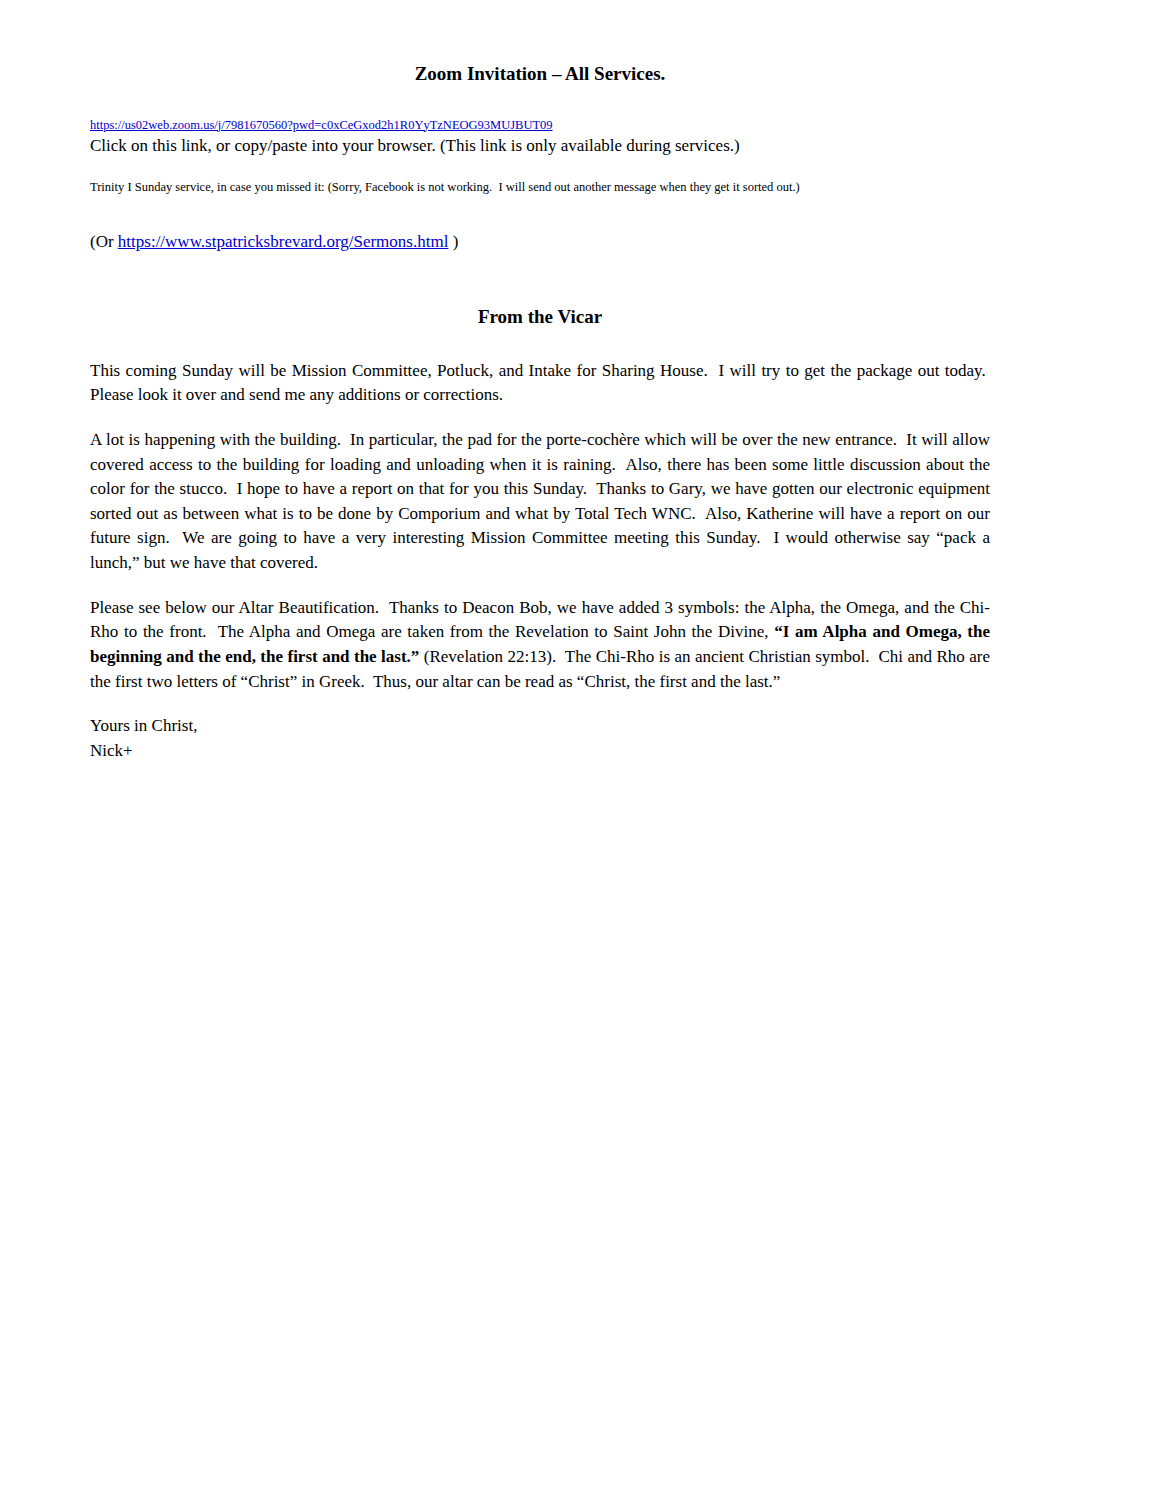Zoom Invitation – All Services.
https://us02web.zoom.us/j/7981670560?pwd=c0xCeGxod2h1R0YyTzNEOG93MUJBUT09
Click on this link, or copy/paste into your browser. (This link is only available during services.)
Trinity I Sunday service, in case you missed it: (Sorry, Facebook is not working. I will send out another message when they get it sorted out.)
(Or https://www.stpatricksbrevard.org/Sermons.html )
From the Vicar
This coming Sunday will be Mission Committee, Potluck, and Intake for Sharing House. I will try to get the package out today. Please look it over and send me any additions or corrections.
A lot is happening with the building. In particular, the pad for the porte-cochère which will be over the new entrance. It will allow covered access to the building for loading and unloading when it is raining. Also, there has been some little discussion about the color for the stucco. I hope to have a report on that for you this Sunday. Thanks to Gary, we have gotten our electronic equipment sorted out as between what is to be done by Comporium and what by Total Tech WNC. Also, Katherine will have a report on our future sign. We are going to have a very interesting Mission Committee meeting this Sunday. I would otherwise say “pack a lunch,” but we have that covered.
Please see below our Altar Beautification. Thanks to Deacon Bob, we have added 3 symbols: the Alpha, the Omega, and the Chi-Rho to the front. The Alpha and Omega are taken from the Revelation to Saint John the Divine, “I am Alpha and Omega, the beginning and the end, the first and the last.” (Revelation 22:13). The Chi-Rho is an ancient Christian symbol. Chi and Rho are the first two letters of “Christ” in Greek. Thus, our altar can be read as “Christ, the first and the last.”
Yours in Christ,
Nick+